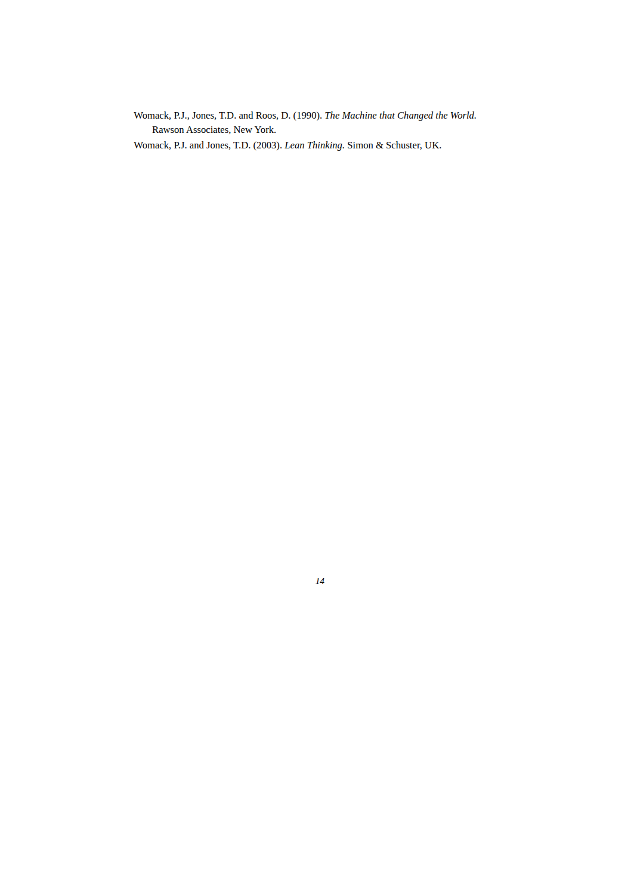Womack, P.J., Jones, T.D. and Roos, D. (1990). The Machine that Changed the World. Rawson Associates, New York.
Womack, P.J. and Jones, T.D. (2003). Lean Thinking. Simon & Schuster, UK.
14